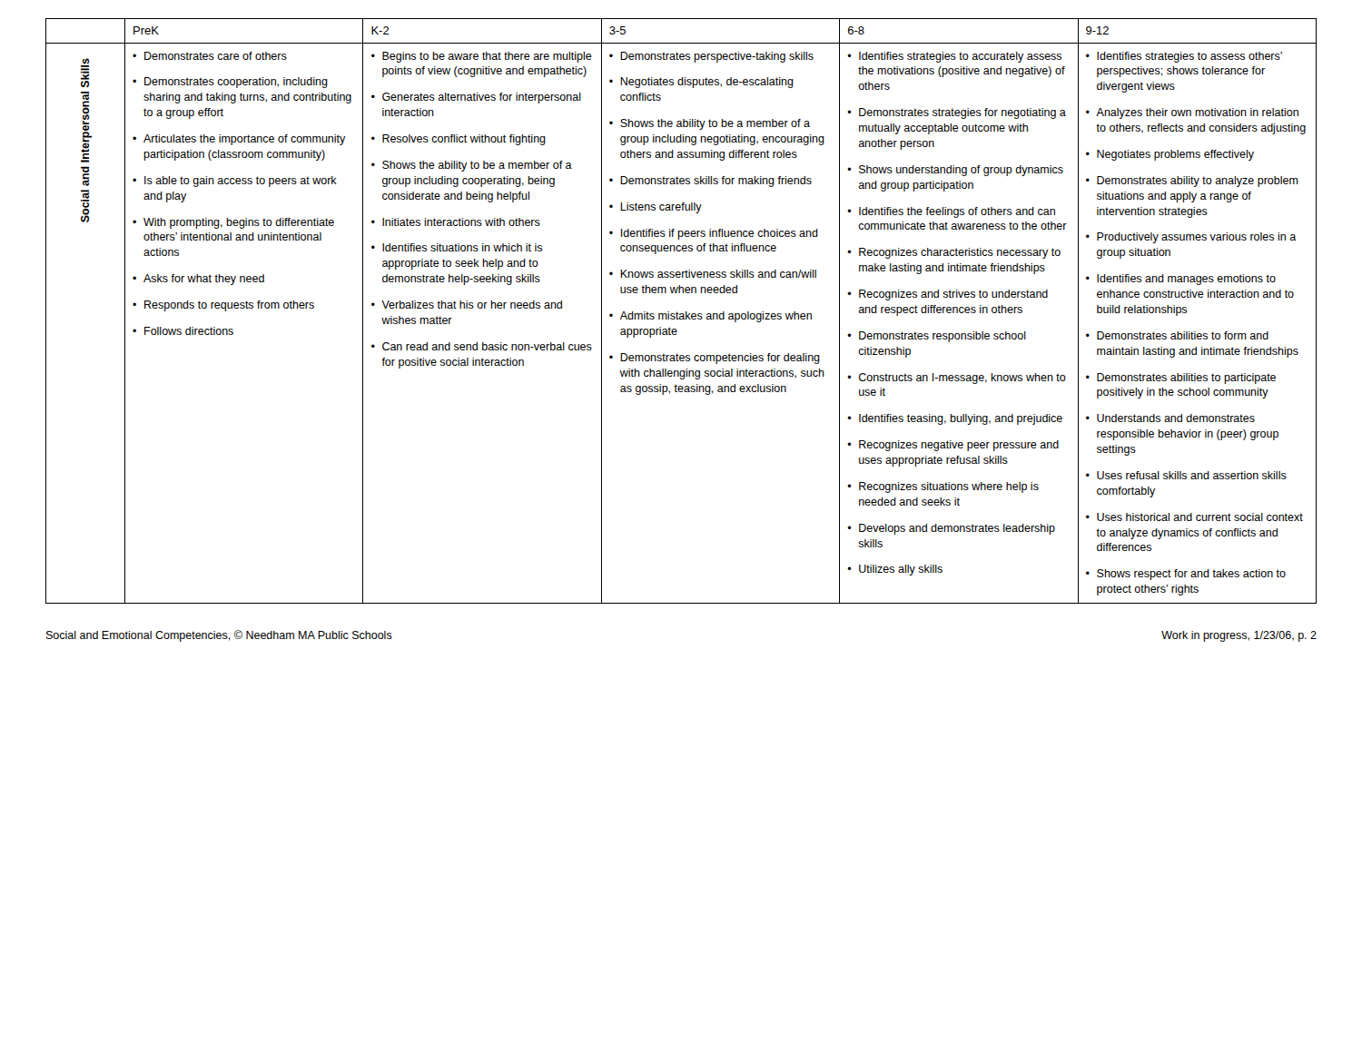| | PreK | K-2 | 3-5 | 6-8 | 9-12 |
| --- | --- | --- | --- | --- | --- |
| Social and Interpersonal Skills | Demonstrates care of others Demonstrates cooperation, including sharing and taking turns, and contributing to a group effort Articulates the importance of community participation (classroom community) Is able to gain access to peers at work and play With prompting, begins to differentiate others’ intentional and unintentional actions Asks for what they need Responds to requests from others Follows directions | Begins to be aware that there are multiple points of view (cognitive and empathetic) Generates alternatives for interpersonal interaction Resolves conflict without fighting Shows the ability to be a member of a group including cooperating, being considerate and being helpful Initiates interactions with others Identifies situations in which it is appropriate to seek help and to demonstrate help-seeking skills Verbalizes that his or her needs and wishes matter Can read and send basic non-verbal cues for positive social interaction | Demonstrates perspective-taking skills Negotiates disputes, de-escalating conflicts Shows the ability to be a member of a group including negotiating, encouraging others and assuming different roles Demonstrates skills for making friends Listens carefully Identifies if peers influence choices and consequences of that influence Knows assertiveness skills and can/will use them when needed Admits mistakes and apologizes when appropriate Demonstrates competencies for dealing with challenging social interactions, such as gossip, teasing, and exclusion | Identifies strategies to accurately assess the motivations (positive and negative) of others Demonstrates strategies for negotiating a mutually acceptable outcome with another person Shows understanding of group dynamics and group participation Identifies the feelings of others and can communicate that awareness to the other Recognizes characteristics necessary to make lasting and intimate friendships Recognizes and strives to understand and respect differences in others Demonstrates responsible school citizenship Constructs an I-message, knows when to use it Identifies teasing, bullying, and prejudice Recognizes negative peer pressure and uses appropriate refusal skills Recognizes situations where help is needed and seeks it Develops and demonstrates leadership skills Utilizes ally skills | Identifies strategies to assess others’ perspectives; shows tolerance for divergent views Analyzes their own motivation in relation to others, reflects and considers adjusting Negotiates problems effectively Demonstrates ability to analyze problem situations and apply a range of intervention strategies Productively assumes various roles in a group situation Identifies and manages emotions to enhance constructive interaction and to build relationships Demonstrates abilities to form and maintain lasting and intimate friendships Demonstrates abilities to participate positively in the school community Understands and demonstrates responsible behavior in (peer) group settings Uses refusal skills and assertion skills comfortably Uses historical and current social context to analyze dynamics of conflicts and differences Shows respect for and takes action to protect others’ rights |
Social and Emotional Competencies, © Needham MA Public Schools
Work in progress, 1/23/06, p. 2